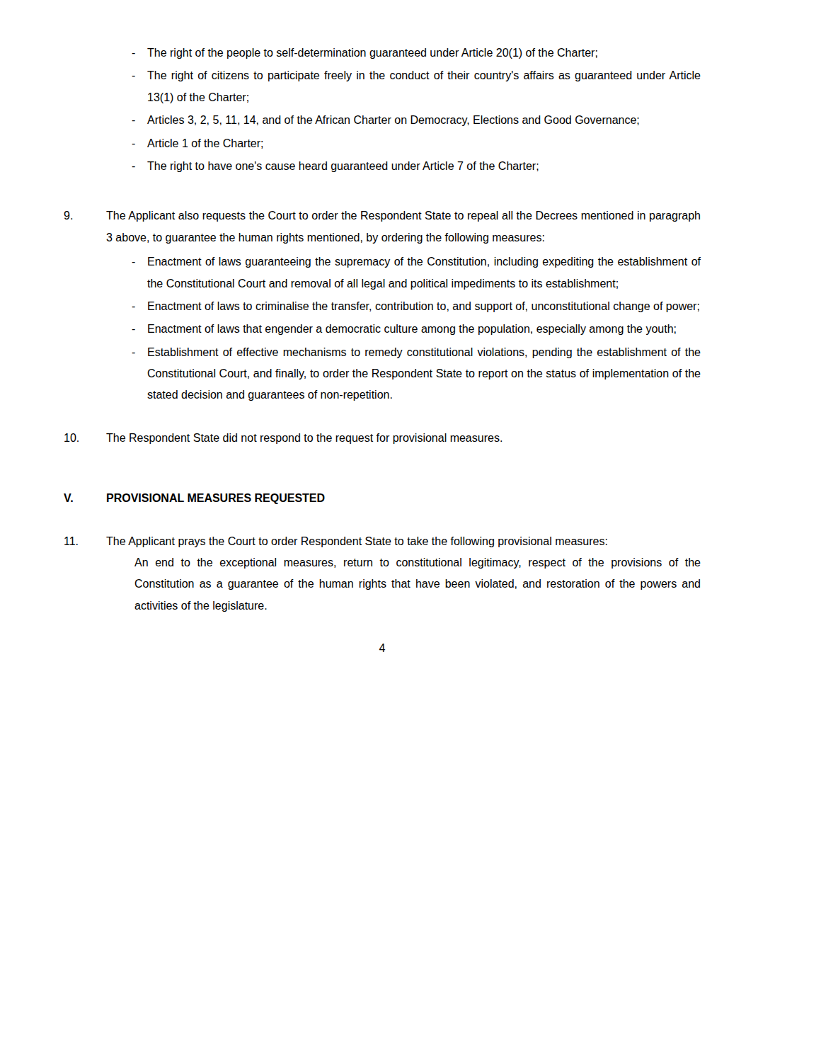The right of the people to self-determination guaranteed under Article 20(1) of the Charter;
The right of citizens to participate freely in the conduct of their country's affairs as guaranteed under Article 13(1) of the Charter;
Articles 3, 2, 5, 11, 14, and of the African Charter on Democracy, Elections and Good Governance;
Article 1 of the Charter;
The right to have one's cause heard guaranteed under Article 7 of the Charter;
9.
The Applicant also requests the Court to order the Respondent State to repeal all the Decrees mentioned in paragraph 3 above, to guarantee the human rights mentioned, by ordering the following measures:
Enactment of laws guaranteeing the supremacy of the Constitution, including expediting the establishment of the Constitutional Court and removal of all legal and political impediments to its establishment;
Enactment of laws to criminalise the transfer, contribution to, and support of, unconstitutional change of power;
Enactment of laws that engender a democratic culture among the population, especially among the youth;
Establishment of effective mechanisms to remedy constitutional violations, pending the establishment of the Constitutional Court, and finally, to order the Respondent State to report on the status of implementation of the stated decision and guarantees of non-repetition.
10.
The Respondent State did not respond to the request for provisional measures.
V. PROVISIONAL MEASURES REQUESTED
11.
The Applicant prays the Court to order Respondent State to take the following provisional measures:
An end to the exceptional measures, return to constitutional legitimacy, respect of the provisions of the Constitution as a guarantee of the human rights that have been violated, and restoration of the powers and activities of the legislature.
4